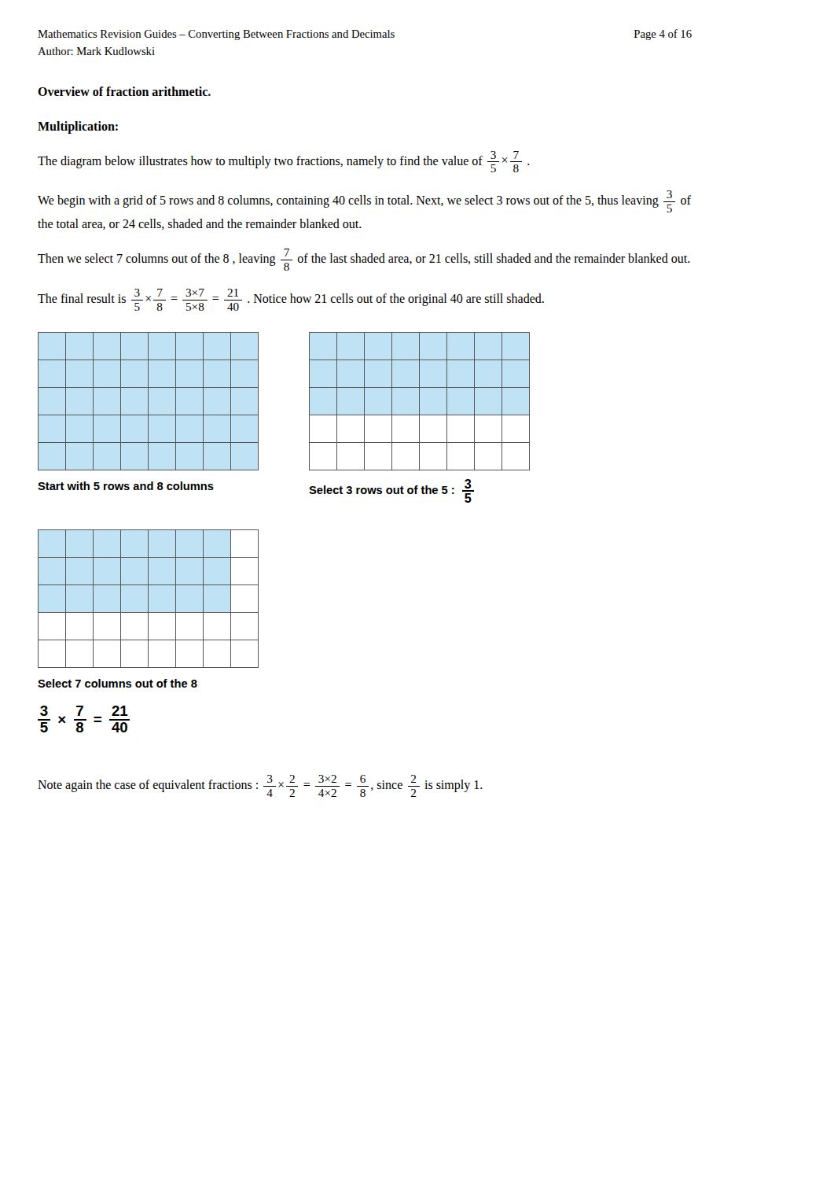Mathematics Revision Guides – Converting Between Fractions and Decimals
Author: Mark Kudlowski
Page 4 of 16
Overview of fraction arithmetic.
Multiplication:
The diagram below illustrates how to multiply two fractions, namely to find the value of 35×78 .
We begin with a grid of 5 rows and 8 columns, containing 40 cells in total. Next, we select 3 rows out of the 5, thus leaving 35 of the total area, or 24 cells, shaded and the remainder blanked out.
Then we select 7 columns out of the 8 , leaving 78 of the last shaded area, or 21 cells, still shaded and the remainder blanked out.
The final result is 35×78 = 3×75×8 = 2140 . Notice how 21 cells out of the original 40 are still shaded.
Start with 5 rows and 8 columns
Select 3 rows out of the 5 : 35
Select 7 columns out of the 8
35 × 78 = 2140
Note again the case of equivalent fractions : 34×22 = 3×24×2 = 68, since 22 is simply 1.